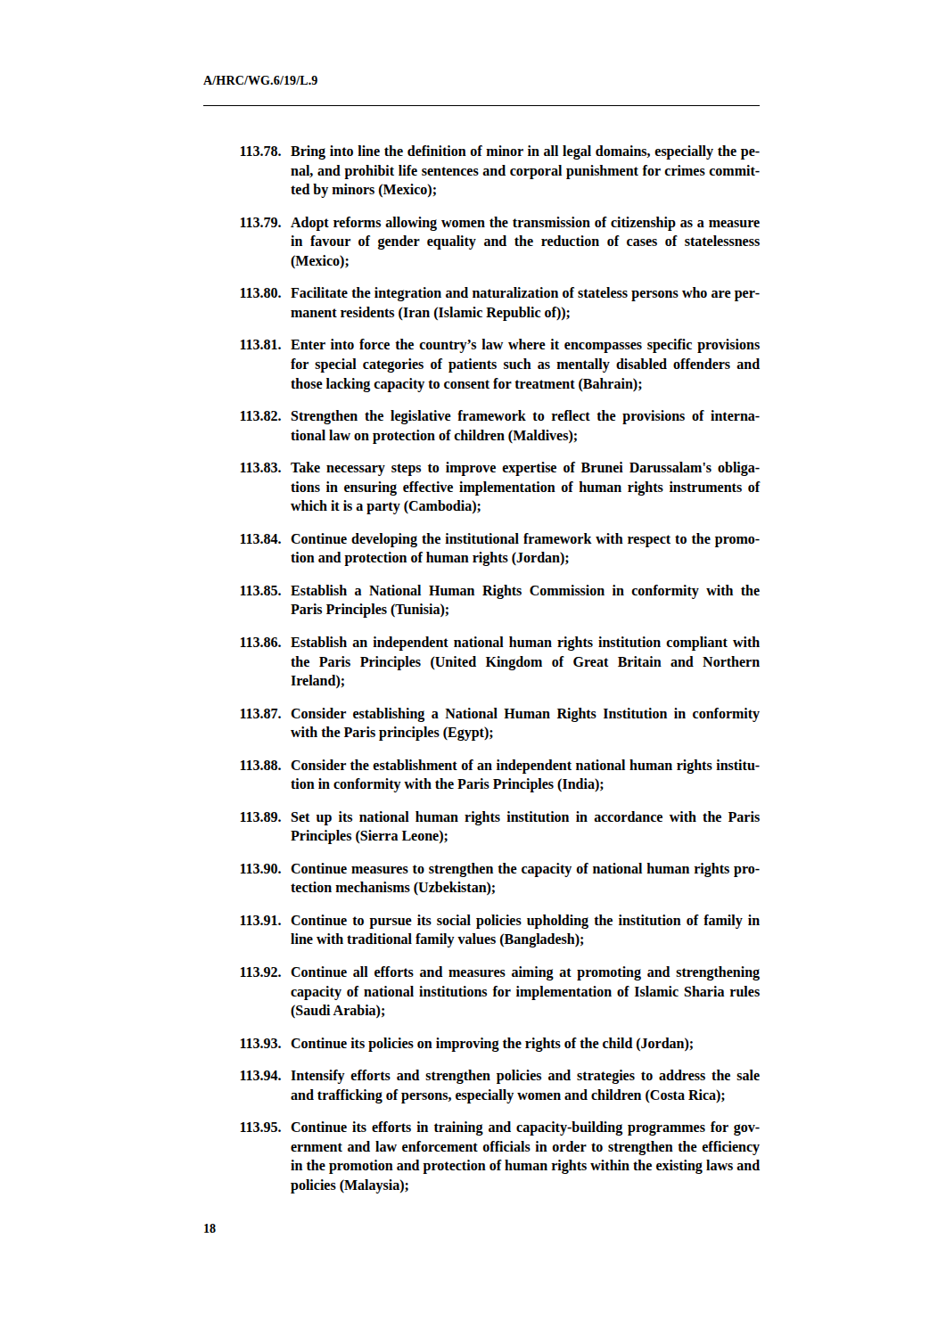A/HRC/WG.6/19/L.9
113.78.
Bring into line the definition of minor in all legal domains, especially the penal, and prohibit life sentences and corporal punishment for crimes committed by minors (Mexico);
113.79.
Adopt reforms allowing women the transmission of citizenship as a measure in favour of gender equality and the reduction of cases of statelessness (Mexico);
113.80.
Facilitate the integration and naturalization of stateless persons who are permanent residents (Iran (Islamic Republic of));
113.81.
Enter into force the country’s law where it encompasses specific provisions for special categories of patients such as mentally disabled offenders and those lacking capacity to consent for treatment (Bahrain);
113.82.
Strengthen the legislative framework to reflect the provisions of international law on protection of children (Maldives);
113.83.
Take necessary steps to improve expertise of Brunei Darussalam's obligations in ensuring effective implementation of human rights instruments of which it is a party (Cambodia);
113.84.
Continue developing the institutional framework with respect to the promotion and protection of human rights (Jordan);
113.85.
Establish a National Human Rights Commission in conformity with the Paris Principles (Tunisia);
113.86.
Establish an independent national human rights institution compliant with the Paris Principles (United Kingdom of Great Britain and Northern Ireland);
113.87.
Consider establishing a National Human Rights Institution in conformity with the Paris principles (Egypt);
113.88.
Consider the establishment of an independent national human rights institution in conformity with the Paris Principles (India);
113.89.
Set up its national human rights institution in accordance with the Paris Principles (Sierra Leone);
113.90.
Continue measures to strengthen the capacity of national human rights protection mechanisms (Uzbekistan);
113.91.
Continue to pursue its social policies upholding the institution of family in line with traditional family values (Bangladesh);
113.92.
Continue all efforts and measures aiming at promoting and strengthening capacity of national institutions for implementation of Islamic Sharia rules (Saudi Arabia);
113.93.
Continue its policies on improving the rights of the child (Jordan);
113.94.
Intensify efforts and strengthen policies and strategies to address the sale and trafficking of persons, especially women and children (Costa Rica);
113.95.
Continue its efforts in training and capacity-building programmes for government and law enforcement officials in order to strengthen the efficiency in the promotion and protection of human rights within the existing laws and policies (Malaysia);
18